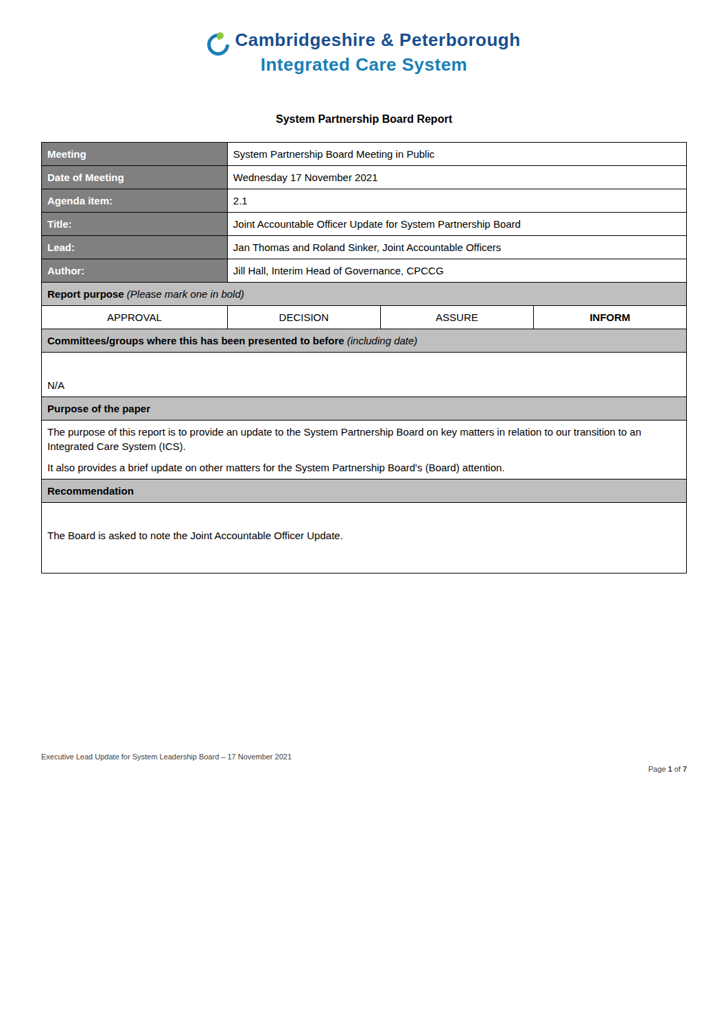Cambridgeshire & Peterborough
Integrated Care System
System Partnership Board Report
| Meeting | System Partnership Board Meeting in Public |
| Date of Meeting | Wednesday 17 November 2021 |
| Agenda item: | 2.1 |
| Title: | Joint Accountable Officer Update for System Partnership Board |
| Lead: | Jan Thomas and Roland Sinker, Joint Accountable Officers |
| Author: | Jill Hall, Interim Head of Governance, CPCCG |
| Report purpose (Please mark one in bold) |
| APPROVAL | DECISION | ASSURE | INFORM |
| Committees/groups where this has been presented to before (including date) |
| N/A |
| Purpose of the paper |
| The purpose of this report is to provide an update to the System Partnership Board on key matters in relation to our transition to an Integrated Care System (ICS). It also provides a brief update on other matters for the System Partnership Board's (Board) attention. |
| Recommendation |
| The Board is asked to note the Joint Accountable Officer Update. |
Executive Lead Update for System Leadership Board – 17 November 2021
Page 1 of 7